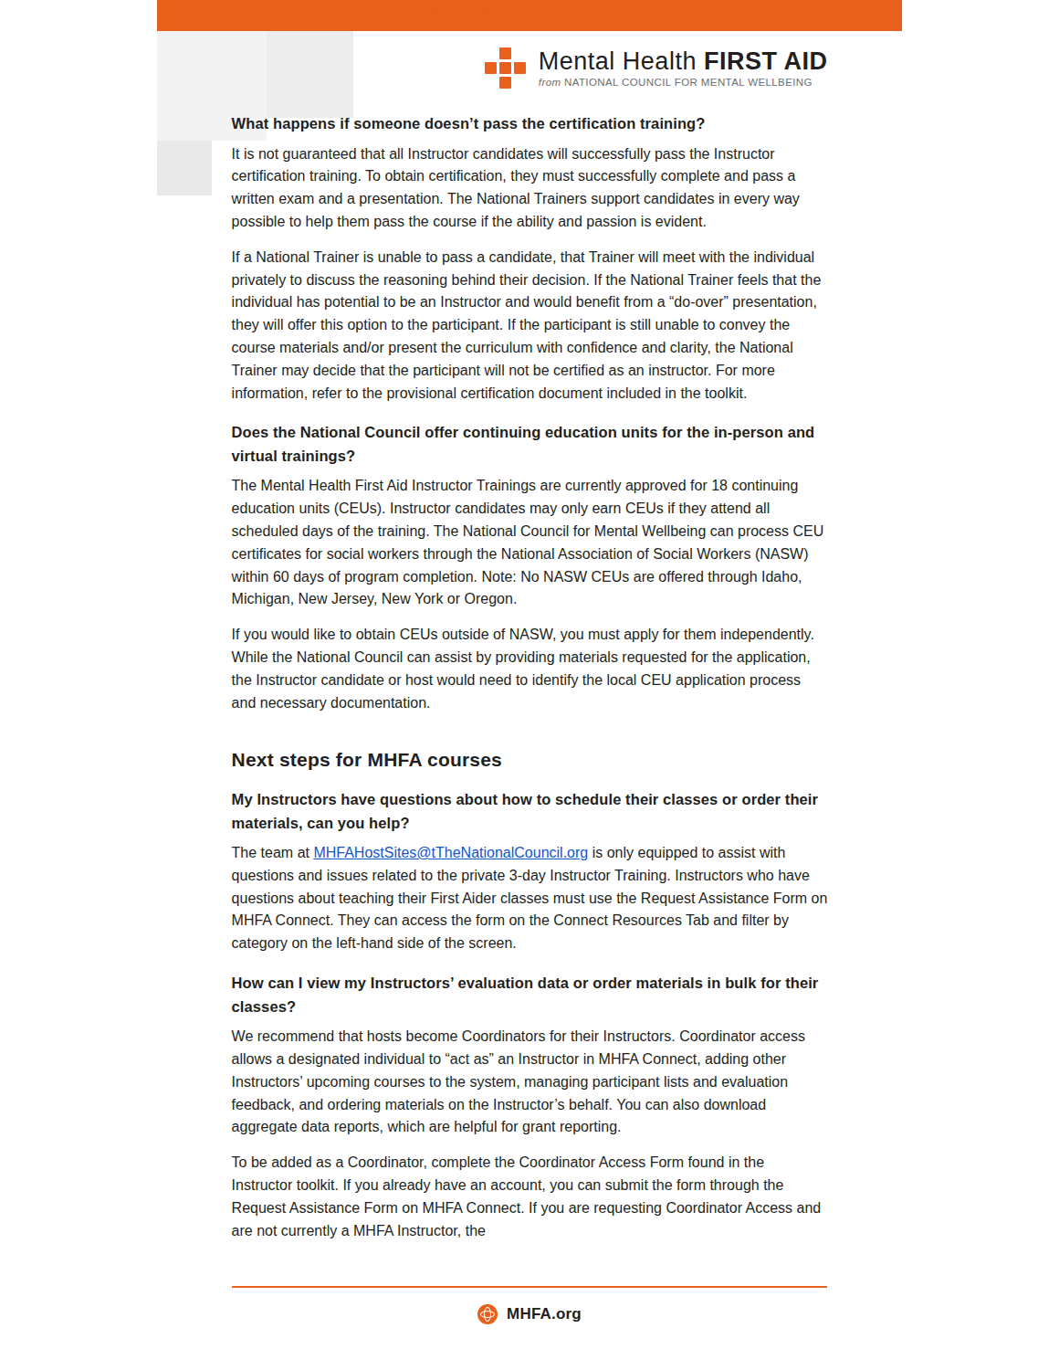Mental Health FIRST AID
from NATIONAL COUNCIL FOR MENTAL WELLBEING
What happens if someone doesn’t pass the certification training?
It is not guaranteed that all Instructor candidates will successfully pass the Instructor certification training. To obtain certification, they must successfully complete and pass a written exam and a presentation. The National Trainers support candidates in every way possible to help them pass the course if the ability and passion is evident.
If a National Trainer is unable to pass a candidate, that Trainer will meet with the individual privately to discuss the reasoning behind their decision. If the National Trainer feels that the individual has potential to be an Instructor and would benefit from a “do-over” presentation, they will offer this option to the participant. If the participant is still unable to convey the course materials and/or present the curriculum with confidence and clarity, the National Trainer may decide that the participant will not be certified as an instructor. For more information, refer to the provisional certification document included in the toolkit.
Does the National Council offer continuing education units for the in-person and virtual trainings?
The Mental Health First Aid Instructor Trainings are currently approved for 18 continuing education units (CEUs). Instructor candidates may only earn CEUs if they attend all scheduled days of the training. The National Council for Mental Wellbeing can process CEU certificates for social workers through the National Association of Social Workers (NASW) within 60 days of program completion. Note: No NASW CEUs are offered through Idaho, Michigan, New Jersey, New York or Oregon.
If you would like to obtain CEUs outside of NASW, you must apply for them independently. While the National Council can assist by providing materials requested for the application, the Instructor candidate or host would need to identify the local CEU application process and necessary documentation.
Next steps for MHFA courses
My Instructors have questions about how to schedule their classes or order their materials, can you help?
The team at MHFAHostSites@tTheNationalCouncil.org is only equipped to assist with questions and issues related to the private 3-day Instructor Training. Instructors who have questions about teaching their First Aider classes must use the Request Assistance Form on MHFA Connect. They can access the form on the Connect Resources Tab and filter by category on the left-hand side of the screen.
How can I view my Instructors’ evaluation data or order materials in bulk for their classes?
We recommend that hosts become Coordinators for their Instructors. Coordinator access allows a designated individual to “act as” an Instructor in MHFA Connect, adding other Instructors’ upcoming courses to the system, managing participant lists and evaluation feedback, and ordering materials on the Instructor’s behalf. You can also download aggregate data reports, which are helpful for grant reporting.
To be added as a Coordinator, complete the Coordinator Access Form found in the Instructor toolkit. If you already have an account, you can submit the form through the Request Assistance Form on MHFA Connect. If you are requesting Coordinator Access and are not currently a MHFA Instructor, the
MHFA.org